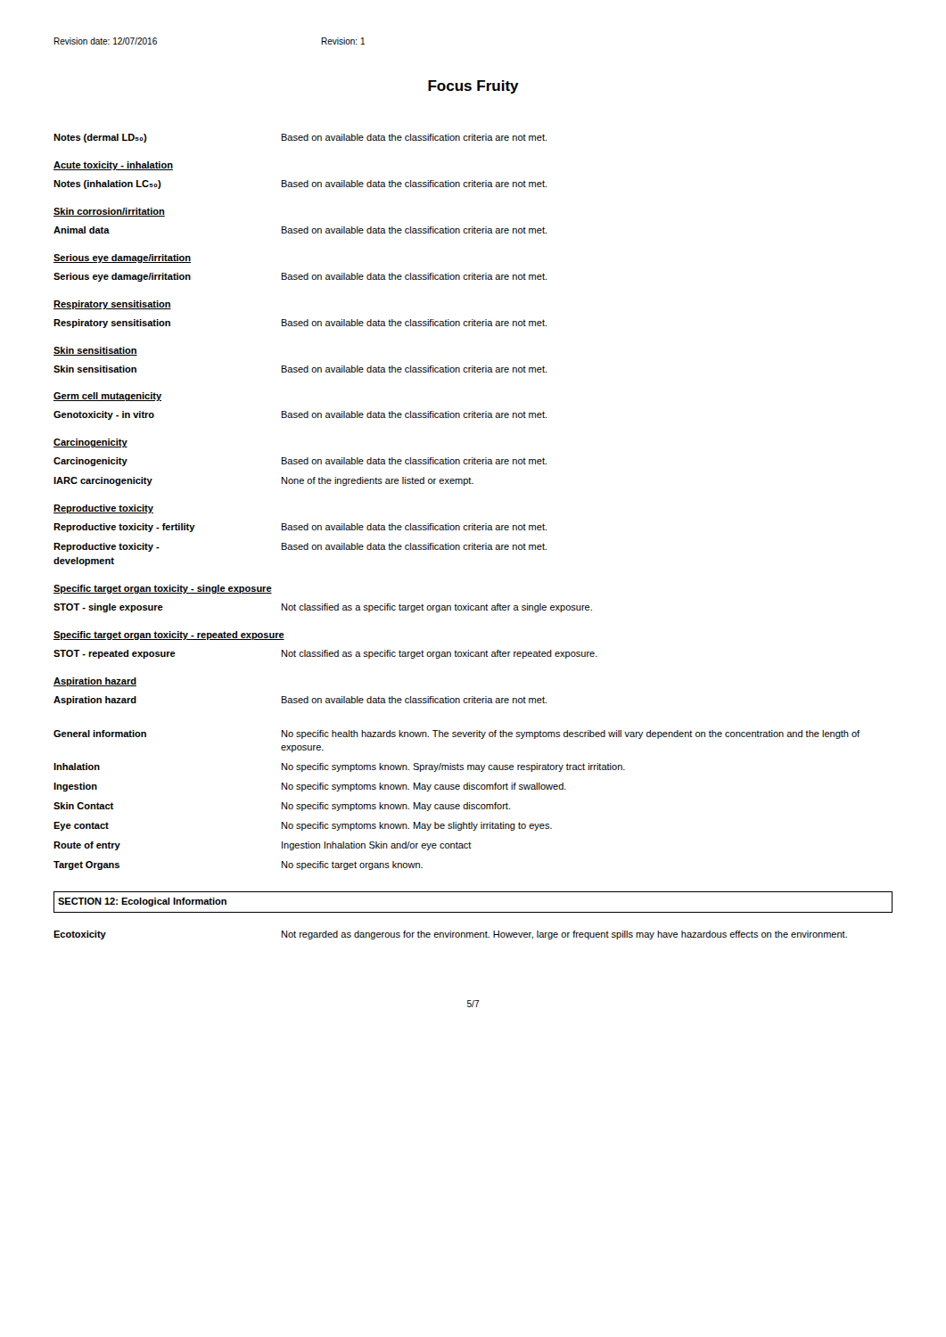Revision date: 12/07/2016
Revision: 1
Focus Fruity
| Notes (dermal LD₅₀) | Based on available data the classification criteria are not met. |
| Acute toxicity - inhalation | |
| Notes (inhalation LC₅₀) | Based on available data the classification criteria are not met. |
| Skin corrosion/irritation | |
| Animal data | Based on available data the classification criteria are not met. |
| Serious eye damage/irritation | |
| Serious eye damage/irritation | Based on available data the classification criteria are not met. |
| Respiratory sensitisation | |
| Respiratory sensitisation | Based on available data the classification criteria are not met. |
| Skin sensitisation | |
| Skin sensitisation | Based on available data the classification criteria are not met. |
| Germ cell mutagenicity | |
| Genotoxicity - in vitro | Based on available data the classification criteria are not met. |
| Carcinogenicity | |
| Carcinogenicity | Based on available data the classification criteria are not met. |
| IARC carcinogenicity | None of the ingredients are listed or exempt. |
| Reproductive toxicity | |
| Reproductive toxicity - fertility | Based on available data the classification criteria are not met. |
| Reproductive toxicity - development | Based on available data the classification criteria are not met. |
| Specific target organ toxicity - single exposure |
| STOT - single exposure | Not classified as a specific target organ toxicant after a single exposure. |
| Specific target organ toxicity - repeated exposure |
| STOT - repeated exposure | Not classified as a specific target organ toxicant after repeated exposure. |
| Aspiration hazard | |
| Aspiration hazard | Based on available data the classification criteria are not met. |
| General information | No specific health hazards known. The severity of the symptoms described will vary dependent on the concentration and the length of exposure. |
| Inhalation | No specific symptoms known. Spray/mists may cause respiratory tract irritation. |
| Ingestion | No specific symptoms known. May cause discomfort if swallowed. |
| Skin Contact | No specific symptoms known. May cause discomfort. |
| Eye contact | No specific symptoms known. May be slightly irritating to eyes. |
| Route of entry | Ingestion Inhalation Skin and/or eye contact |
| Target Organs | No specific target organs known. |
SECTION 12: Ecological Information
| Ecotoxicity | Not regarded as dangerous for the environment. However, large or frequent spills may have hazardous effects on the environment. |
5/7